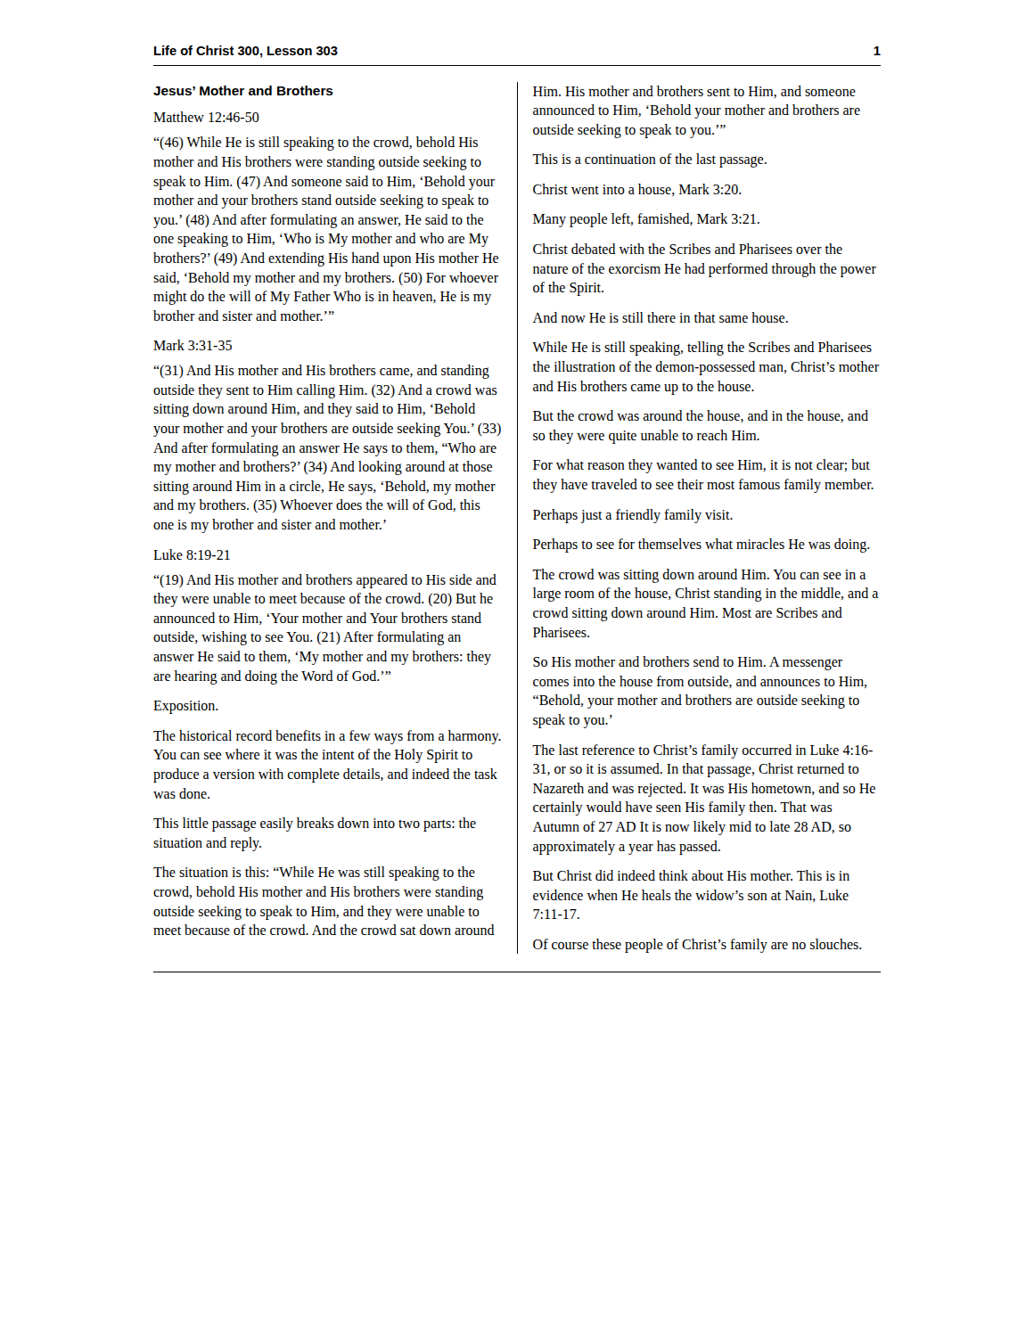Life of Christ 300, Lesson 303 1
Jesus’ Mother and Brothers
Matthew 12:46-50
“(46) While He is still speaking to the crowd, behold His mother and His brothers were standing outside seeking to speak to Him. (47) And someone said to Him, ‘Behold your mother and your brothers stand outside seeking to speak to you.’ (48) And after formulating an answer, He said to the one speaking to Him, ‘Who is My mother and who are My brothers?’ (49) And extending His hand upon His mother He said, ‘Behold my mother and my brothers. (50) For whoever might do the will of My Father Who is in heaven, He is my brother and sister and mother.’”
Mark 3:31-35
“(31) And His mother and His brothers came, and standing outside they sent to Him calling Him. (32) And a crowd was sitting down around Him, and they said to Him, ‘Behold your mother and your brothers are outside seeking You.’ (33) And after formulating an answer He says to them, “Who are my mother and brothers?’ (34) And looking around at those sitting around Him in a circle, He says, ‘Behold, my mother and my brothers. (35) Whoever does the will of God, this one is my brother and sister and mother.’
Luke 8:19-21
“(19) And His mother and brothers appeared to His side and they were unable to meet because of the crowd. (20) But he announced to Him, ‘Your mother and Your brothers stand outside, wishing to see You. (21) After formulating an answer He said to them, ‘My mother and my brothers: they are hearing and doing the Word of God.’”
Exposition.
The historical record benefits in a few ways from a harmony. You can see where it was the intent of the Holy Spirit to produce a version with complete details, and indeed the task was done.
This little passage easily breaks down into two parts: the situation and reply.
The situation is this: “While He was still speaking to the crowd, behold His mother and His brothers were standing outside seeking to speak to Him, and they were unable to meet because of the crowd. And the crowd sat down around Him. His mother and brothers sent to Him, and someone announced to Him, ‘Behold your mother and brothers are outside seeking to speak to you.’”
This is a continuation of the last passage.
Christ went into a house, Mark 3:20.
Many people left, famished, Mark 3:21.
Christ debated with the Scribes and Pharisees over the nature of the exorcism He had performed through the power of the Spirit.
And now He is still there in that same house.
While He is still speaking, telling the Scribes and Pharisees the illustration of the demon-possessed man, Christ’s mother and His brothers came up to the house.
But the crowd was around the house, and in the house, and so they were quite unable to reach Him.
For what reason they wanted to see Him, it is not clear; but they have traveled to see their most famous family member.
Perhaps just a friendly family visit.
Perhaps to see for themselves what miracles He was doing.
The crowd was sitting down around Him. You can see in a large room of the house, Christ standing in the middle, and a crowd sitting down around Him. Most are Scribes and Pharisees.
So His mother and brothers send to Him. A messenger comes into the house from outside, and announces to Him, “Behold, your mother and brothers are outside seeking to speak to you.’
The last reference to Christ’s family occurred in Luke 4:16-31, or so it is assumed. In that passage, Christ returned to Nazareth and was rejected. It was His hometown, and so He certainly would have seen His family then. That was Autumn of 27 AD It is now likely mid to late 28 AD, so approximately a year has passed.
But Christ did indeed think about His mother. This is in evidence when He heals the widow’s son at Nain, Luke 7:11-17.
Of course these people of Christ’s family are no slouches.